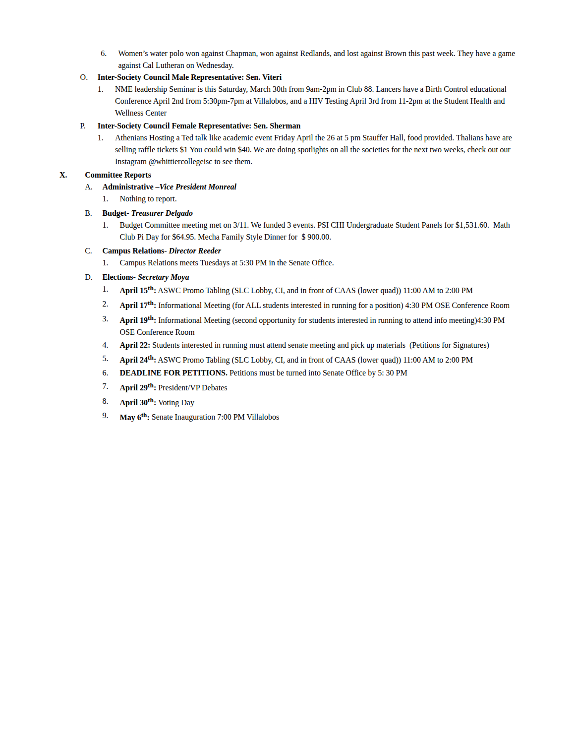6. Women’s water polo won against Chapman, won against Redlands, and lost against Brown this past week. They have a game against Cal Lutheran on Wednesday.
O. Inter-Society Council Male Representative: Sen. Viteri
1. NME leadership Seminar is this Saturday, March 30th from 9am-2pm in Club 88. Lancers have a Birth Control educational Conference April 2nd from 5:30pm-7pm at Villalobos, and a HIV Testing April 3rd from 11-2pm at the Student Health and Wellness Center
P. Inter-Society Council Female Representative: Sen. Sherman
1. Athenians Hosting a Ted talk like academic event Friday April the 26 at 5 pm Stauffer Hall, food provided. Thalians have are selling raffle tickets $1 You could win $40. We are doing spotlights on all the societies for the next two weeks, check out our Instagram @whittiercollegeisc to see them.
X. Committee Reports
A. Administrative –Vice President Monreal
1. Nothing to report.
B. Budget- Treasurer Delgado
1. Budget Committee meeting met on 3/11. We funded 3 events. PSI CHI Undergraduate Student Panels for $1,531.60. Math Club Pi Day for $64.95. Mecha Family Style Dinner for $ 900.00.
C. Campus Relations- Director Reeder
1. Campus Relations meets Tuesdays at 5:30 PM in the Senate Office.
D. Elections- Secretary Moya
1. April 15th: ASWC Promo Tabling (SLC Lobby, CI, and in front of CAAS (lower quad)) 11:00 AM to 2:00 PM
2. April 17th: Informational Meeting (for ALL students interested in running for a position) 4:30 PM OSE Conference Room
3. April 19th: Informational Meeting (second opportunity for students interested in running to attend info meeting)4:30 PM OSE Conference Room
4. April 22: Students interested in running must attend senate meeting and pick up materials (Petitions for Signatures)
5. April 24th: ASWC Promo Tabling (SLC Lobby, CI, and in front of CAAS (lower quad)) 11:00 AM to 2:00 PM
6. DEADLINE FOR PETITIONS. Petitions must be turned into Senate Office by 5: 30 PM
7. April 29th: President/VP Debates
8. April 30th: Voting Day
9. May 6th: Senate Inauguration 7:00 PM Villalobos